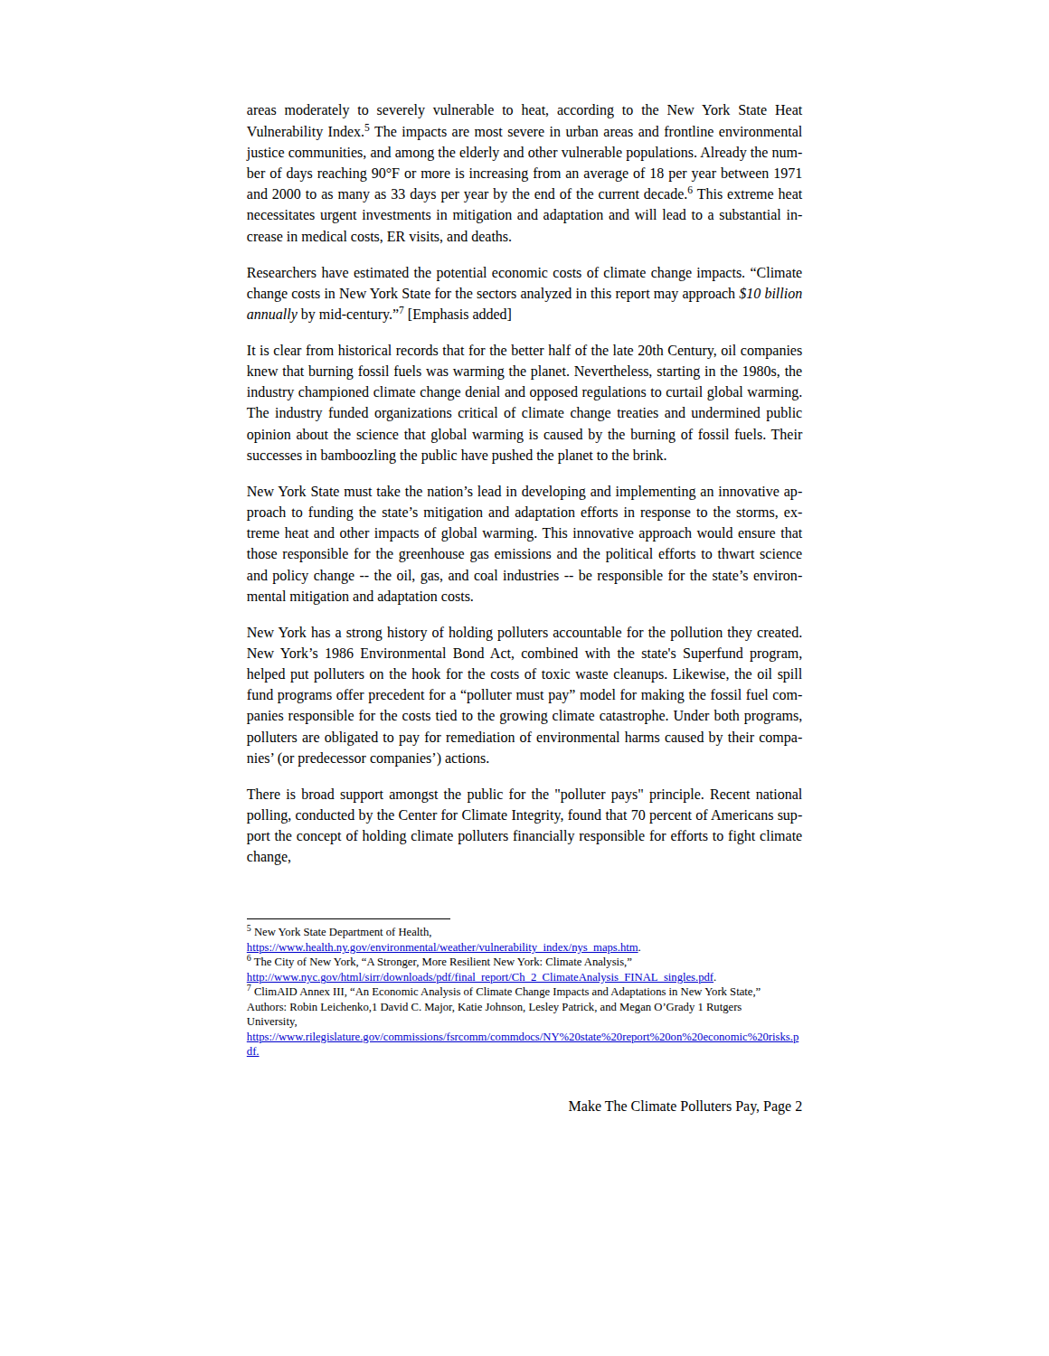areas moderately to severely vulnerable to heat, according to the New York State Heat Vulnerability Index.5 The impacts are most severe in urban areas and frontline environmental justice communities, and among the elderly and other vulnerable populations. Already the number of days reaching 90°F or more is increasing from an average of 18 per year between 1971 and 2000 to as many as 33 days per year by the end of the current decade.6 This extreme heat necessitates urgent investments in mitigation and adaptation and will lead to a substantial increase in medical costs, ER visits, and deaths.
Researchers have estimated the potential economic costs of climate change impacts. “Climate change costs in New York State for the sectors analyzed in this report may approach $10 billion annually by mid-century.”7 [Emphasis added]
It is clear from historical records that for the better half of the late 20th Century, oil companies knew that burning fossil fuels was warming the planet. Nevertheless, starting in the 1980s, the industry championed climate change denial and opposed regulations to curtail global warming. The industry funded organizations critical of climate change treaties and undermined public opinion about the science that global warming is caused by the burning of fossil fuels. Their successes in bamboozling the public have pushed the planet to the brink.
New York State must take the nation’s lead in developing and implementing an innovative approach to funding the state’s mitigation and adaptation efforts in response to the storms, extreme heat and other impacts of global warming. This innovative approach would ensure that those responsible for the greenhouse gas emissions and the political efforts to thwart science and policy change -- the oil, gas, and coal industries -- be responsible for the state’s environmental mitigation and adaptation costs.
New York has a strong history of holding polluters accountable for the pollution they created. New York’s 1986 Environmental Bond Act, combined with the state's Superfund program, helped put polluters on the hook for the costs of toxic waste cleanups. Likewise, the oil spill fund programs offer precedent for a “polluter must pay” model for making the fossil fuel companies responsible for the costs tied to the growing climate catastrophe. Under both programs, polluters are obligated to pay for remediation of environmental harms caused by their companies’ (or predecessor companies’) actions.
There is broad support amongst the public for the "polluter pays" principle. Recent national polling, conducted by the Center for Climate Integrity, found that 70 percent of Americans support the concept of holding climate polluters financially responsible for efforts to fight climate change,
5 New York State Department of Health,
https://www.health.ny.gov/environmental/weather/vulnerability_index/nys_maps.htm.
6 The City of New York, “A Stronger, More Resilient New York: Climate Analysis,”
http://www.nyc.gov/html/sirr/downloads/pdf/final_report/Ch_2_ClimateAnalysis_FINAL_singles.pdf.
7 ClimAID Annex III, “An Economic Analysis of Climate Change Impacts and Adaptations in New York State,”
Authors: Robin Leichenko,1 David C. Major, Katie Johnson, Lesley Patrick, and Megan O’Grady 1 Rutgers
University,
https://www.rilegislature.gov/commissions/fsrcomm/commdocs/NY%20state%20report%20on%20economic%20risks.pdf.
Make The Climate Polluters Pay, Page 2